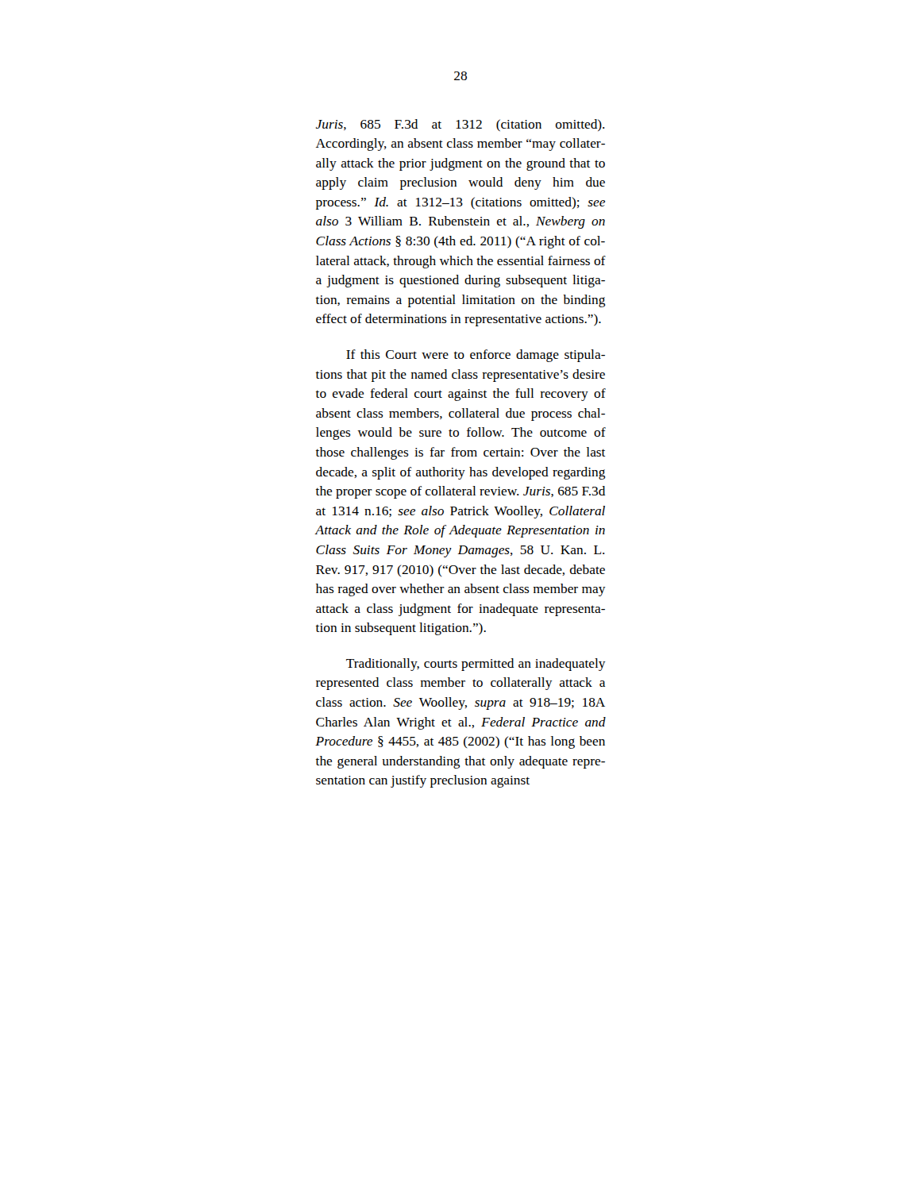28
Juris, 685 F.3d at 1312 (citation omitted). Accordingly, an absent class member “may collaterally attack the prior judgment on the ground that to apply claim preclusion would deny him due process.” Id. at 1312–13 (citations omitted); see also 3 William B. Rubenstein et al., Newberg on Class Actions § 8:30 (4th ed. 2011) (“A right of collateral attack, through which the essential fairness of a judgment is questioned during subsequent litigation, remains a potential limitation on the binding effect of determinations in representative actions.”).
If this Court were to enforce damage stipulations that pit the named class representative’s desire to evade federal court against the full recovery of absent class members, collateral due process challenges would be sure to follow. The outcome of those challenges is far from certain: Over the last decade, a split of authority has developed regarding the proper scope of collateral review. Juris, 685 F.3d at 1314 n.16; see also Patrick Woolley, Collateral Attack and the Role of Adequate Representation in Class Suits For Money Damages, 58 U. Kan. L. Rev. 917, 917 (2010) (“Over the last decade, debate has raged over whether an absent class member may attack a class judgment for inadequate representation in subsequent litigation.”).
Traditionally, courts permitted an inadequately represented class member to collaterally attack a class action. See Woolley, supra at 918–19; 18A Charles Alan Wright et al., Federal Practice and Procedure § 4455, at 485 (2002) (“It has long been the general understanding that only adequate representation can justify preclusion against